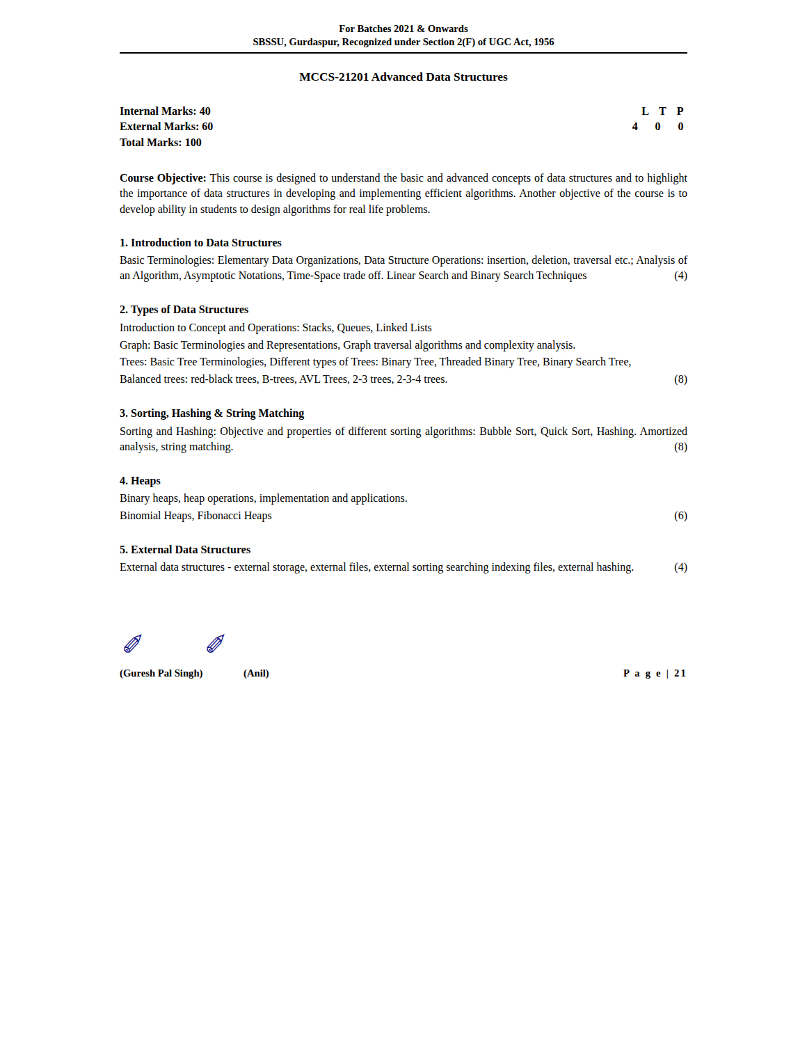For Batches 2021 & Onwards
SBSSU, Gurdaspur, Recognized under Section 2(F) of UGC Act, 1956
MCCS-21201 Advanced Data Structures
| Internal Marks: 40 | L T P |
| External Marks: 60 | 4 0 0 |
| Total Marks: 100 | |
Course Objective: This course is designed to understand the basic and advanced concepts of data structures and to highlight the importance of data structures in developing and implementing efficient algorithms. Another objective of the course is to develop ability in students to design algorithms for real life problems.
1. Introduction to Data Structures
Basic Terminologies: Elementary Data Organizations, Data Structure Operations: insertion, deletion, traversal etc.; Analysis of an Algorithm, Asymptotic Notations, Time-Space trade off. Linear Search and Binary Search Techniques (4)
2. Types of Data Structures
Introduction to Concept and Operations: Stacks, Queues, Linked Lists
Graph: Basic Terminologies and Representations, Graph traversal algorithms and complexity analysis.
Trees: Basic Tree Terminologies, Different types of Trees: Binary Tree, Threaded Binary Tree, Binary Search Tree,
Balanced trees: red-black trees, B-trees, AVL Trees, 2-3 trees, 2-3-4 trees. (8)
3. Sorting, Hashing & String Matching
Sorting and Hashing: Objective and properties of different sorting algorithms: Bubble Sort, Quick Sort, Hashing. Amortized analysis, string matching. (8)
4. Heaps
Binary heaps, heap operations, implementation and applications.
Binomial Heaps, Fibonacci Heaps (6)
5. External Data Structures
External data structures - external storage, external files, external sorting searching indexing files, external hashing. (4)
✐ ✐
(Guresh Pal Singh) (Anil) P a g e | 21